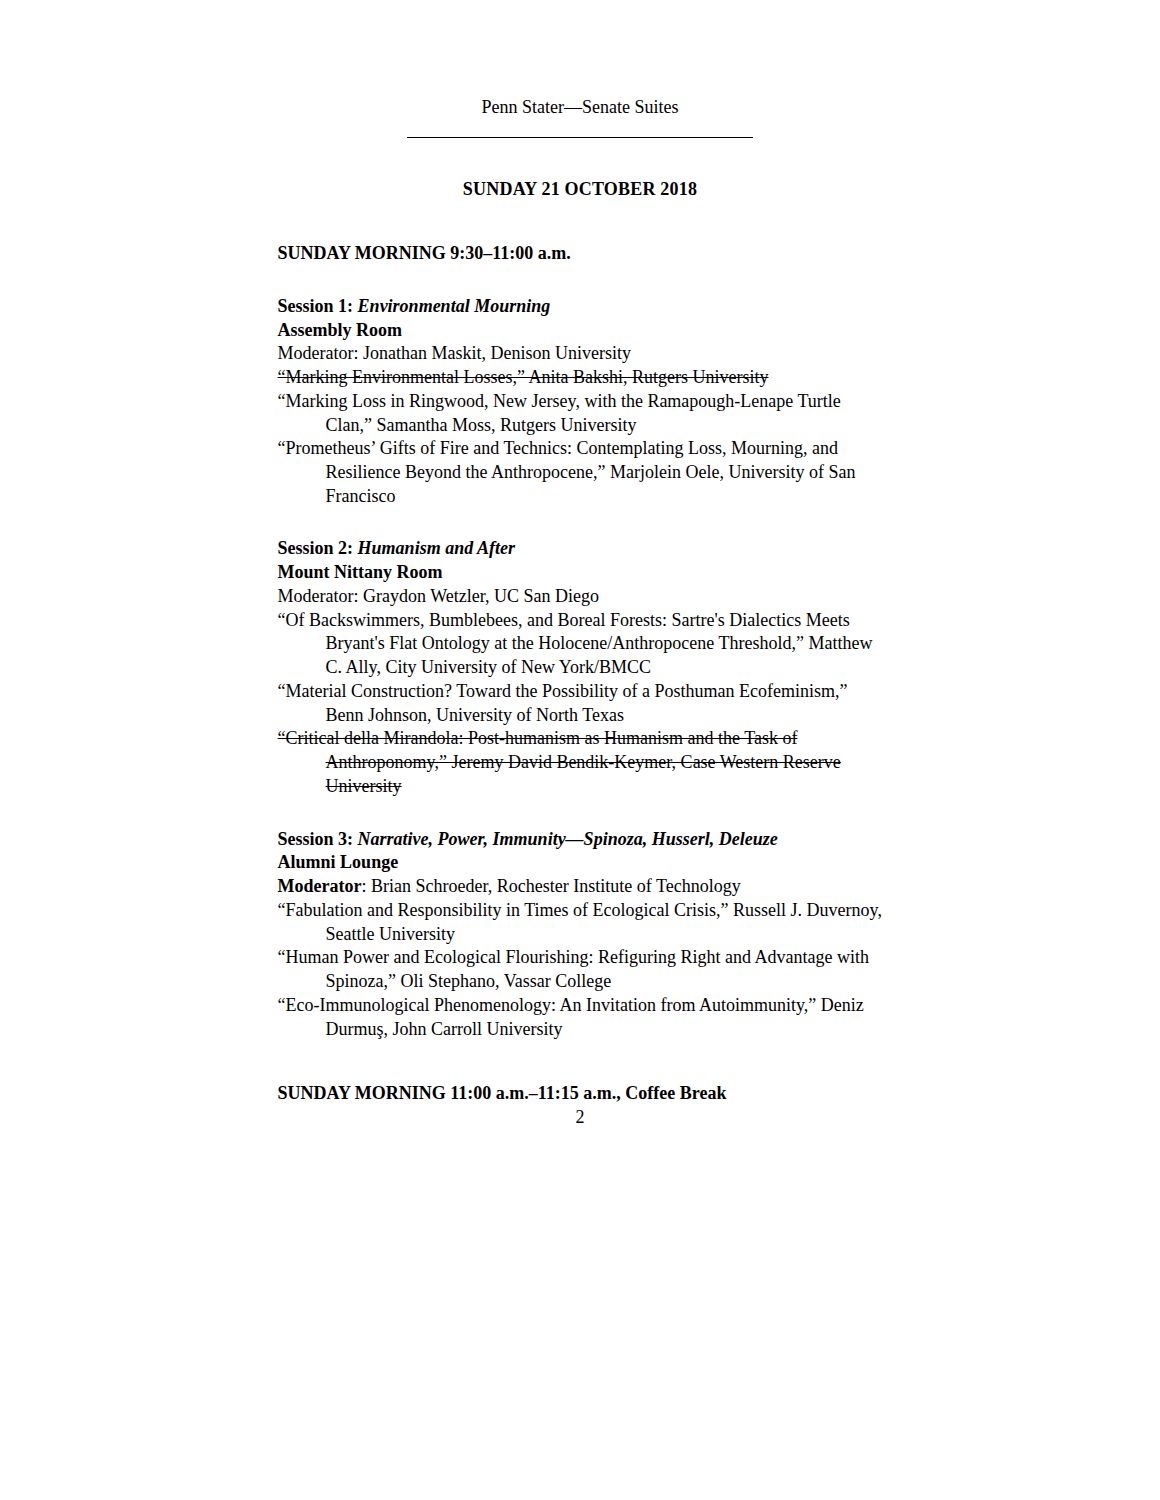Penn Stater—Senate Suites
SUNDAY 21 OCTOBER 2018
SUNDAY MORNING 9:30–11:00 a.m.
Session 1: Environmental Mourning
Assembly Room
Moderator: Jonathan Maskit, Denison University
“Marking Environmental Losses,” Anita Bakshi, Rutgers University
“Marking Loss in Ringwood, New Jersey, with the Ramapough-Lenape Turtle Clan,” Samantha Moss, Rutgers University
“Prometheus’ Gifts of Fire and Technics: Contemplating Loss, Mourning, and Resilience Beyond the Anthropocene,” Marjolein Oele, University of San Francisco
Session 2: Humanism and After
Mount Nittany Room
Moderator: Graydon Wetzler, UC San Diego
“Of Backswimmers, Bumblebees, and Boreal Forests: Sartre's Dialectics Meets Bryant's Flat Ontology at the Holocene/Anthropocene Threshold,” Matthew C. Ally, City University of New York/BMCC
“Material Construction? Toward the Possibility of a Posthuman Ecofeminism,” Benn Johnson, University of North Texas
“Critical della Mirandola: Post-humanism as Humanism and the Task of Anthroponomy,” Jeremy David Bendik-Keymer, Case Western Reserve University
Session 3: Narrative, Power, Immunity—Spinoza, Husserl, Deleuze
Alumni Lounge
Moderator: Brian Schroeder, Rochester Institute of Technology
“Fabulation and Responsibility in Times of Ecological Crisis,” Russell J. Duvernoy, Seattle University
“Human Power and Ecological Flourishing: Refiguring Right and Advantage with Spinoza,” Oli Stephano, Vassar College
“Eco-Immunological Phenomenology: An Invitation from Autoimmunity,” Deniz Durmuş, John Carroll University
SUNDAY MORNING 11:00 a.m.–11:15 a.m., Coffee Break
2